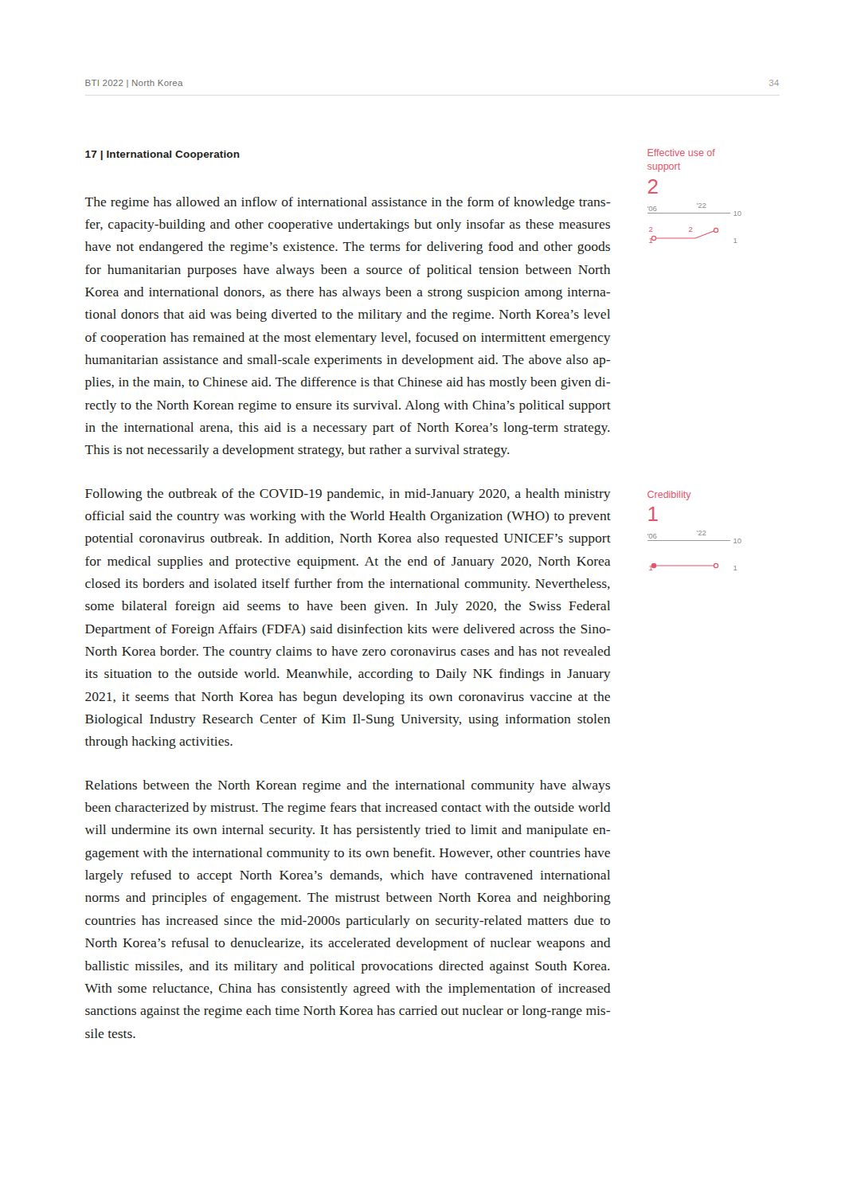BTI 2022 | North Korea 34
17 | International Cooperation
The regime has allowed an inflow of international assistance in the form of knowledge transfer, capacity-building and other cooperative undertakings but only insofar as these measures have not endangered the regime’s existence. The terms for delivering food and other goods for humanitarian purposes have always been a source of political tension between North Korea and international donors, as there has always been a strong suspicion among international donors that aid was being diverted to the military and the regime. North Korea’s level of cooperation has remained at the most elementary level, focused on intermittent emergency humanitarian assistance and small-scale experiments in development aid. The above also applies, in the main, to Chinese aid. The difference is that Chinese aid has mostly been given directly to the North Korean regime to ensure its survival. Along with China’s political support in the international arena, this aid is a necessary part of North Korea’s long-term strategy. This is not necessarily a development strategy, but rather a survival strategy.
Following the outbreak of the COVID-19 pandemic, in mid-January 2020, a health ministry official said the country was working with the World Health Organization (WHO) to prevent potential coronavirus outbreak. In addition, North Korea also requested UNICEF’s support for medical supplies and protective equipment. At the end of January 2020, North Korea closed its borders and isolated itself further from the international community. Nevertheless, some bilateral foreign aid seems to have been given. In July 2020, the Swiss Federal Department of Foreign Affairs (FDFA) said disinfection kits were delivered across the Sino-North Korea border. The country claims to have zero coronavirus cases and has not revealed its situation to the outside world. Meanwhile, according to Daily NK findings in January 2021, it seems that North Korea has begun developing its own coronavirus vaccine at the Biological Industry Research Center of Kim Il-Sung University, using information stolen through hacking activities.
Relations between the North Korean regime and the international community have always been characterized by mistrust. The regime fears that increased contact with the outside world will undermine its own internal security. It has persistently tried to limit and manipulate engagement with the international community to its own benefit. However, other countries have largely refused to accept North Korea’s demands, which have contravened international norms and principles of engagement. The mistrust between North Korea and neighboring countries has increased since the mid-2000s particularly on security-related matters due to North Korea’s refusal to denuclearize, its accelerated development of nuclear weapons and ballistic missiles, and its military and political provocations directed against South Korea. With some reluctance, China has consistently agreed with the implementation of increased sanctions against the regime each time North Korea has carried out nuclear or long-range missile tests.
Effective use of
support
2
'06 '22 10 1 2 2 1
Credibility
1
'06 '22 10 1 1